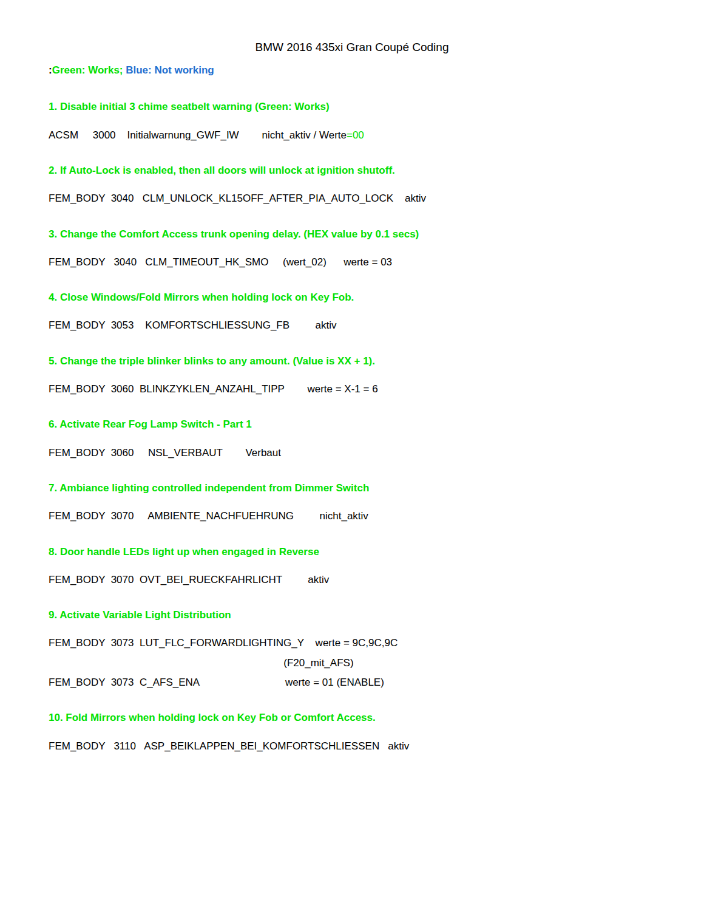BMW 2016 435xi Gran Coupé Coding
:Green: Works; Blue: Not working
1. Disable initial 3 chime seatbelt warning (Green: Works)
ACSM 3000 Initialwarnung_GWF_IW nicht_aktiv / Werte=00
2. If Auto-Lock is enabled, then all doors will unlock at ignition shutoff.
FEM_BODY 3040 CLM_UNLOCK_KL15OFF_AFTER_PIA_AUTO_LOCK aktiv
3. Change the Comfort Access trunk opening delay. (HEX value by 0.1 secs)
FEM_BODY 3040 CLM_TIMEOUT_HK_SMO (wert_02) werte = 03
4. Close Windows/Fold Mirrors when holding lock on Key Fob.
FEM_BODY 3053 KOMFORTSCHLIESSUNG_FB aktiv
5. Change the triple blinker blinks to any amount. (Value is XX + 1).
FEM_BODY 3060 BLINKZYKLEN_ANZAHL_TIPP werte = X-1 = 6
6. Activate Rear Fog Lamp Switch - Part 1
FEM_BODY 3060 NSL_VERBAUT Verbaut
7. Ambiance lighting controlled independent from Dimmer Switch
FEM_BODY 3070 AMBIENTE_NACHFUEHRUNG nicht_aktiv
8. Door handle LEDs light up when engaged in Reverse
FEM_BODY 3070 OVT_BEI_RUECKFAHRLICHT aktiv
9. Activate Variable Light Distribution
FEM_BODY 3073 LUT_FLC_FORWARDLIGHTING_Y werte = 9C,9C,9C (F20_mit_AFS) FEM_BODY 3073 C_AFS_ENA werte = 01 (ENABLE)
10. Fold Mirrors when holding lock on Key Fob or Comfort Access.
FEM_BODY 3110 ASP_BEIKLAPPEN_BEI_KOMFORTSCHLIESSEN aktiv